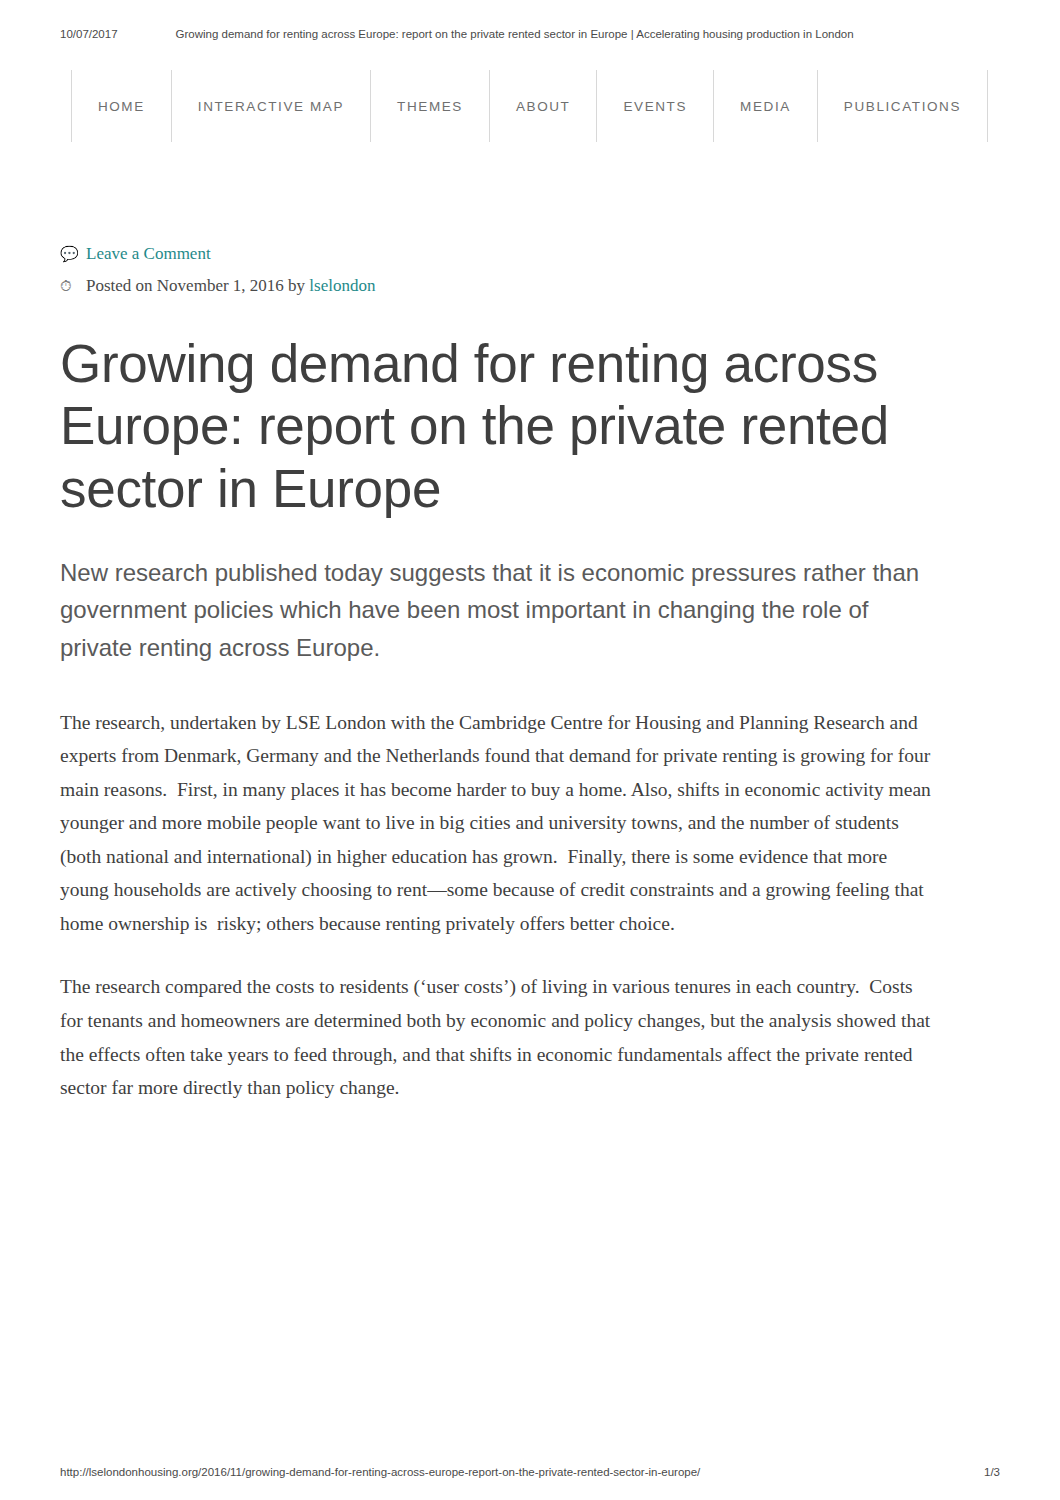10/07/2017 Growing demand for renting across Europe: report on the private rented sector in Europe | Accelerating housing production in London
Home
Interactive Map
Themes
About
Events
Media
Publications
💬Leave a Comment
⏱Posted on November 1, 2016 by lselondon
Growing demand for renting across Europe: report on the private rented sector in Europe
New research published today suggests that it is economic pressures rather than government policies which have been most important in changing the role of private renting across Europe.
The research, undertaken by LSE London with the Cambridge Centre for Housing and Planning Research and experts from Denmark, Germany and the Netherlands found that demand for private renting is growing for four main reasons. First, in many places it has become harder to buy a home. Also, shifts in economic activity mean younger and more mobile people want to live in big cities and university towns, and the number of students (both national and international) in higher education has grown. Finally, there is some evidence that more young households are actively choosing to rent—some because of credit constraints and a growing feeling that home ownership is risky; others because renting privately offers better choice.
The research compared the costs to residents (‘user costs’) of living in various tenures in each country. Costs for tenants and homeowners are determined both by economic and policy changes, but the analysis showed that the effects often take years to feed through, and that shifts in economic fundamentals affect the private rented sector far more directly than policy change.
http://lselondonhousing.org/2016/11/growing-demand-for-renting-across-europe-report-on-the-private-rented-sector-in-europe/ 1/3